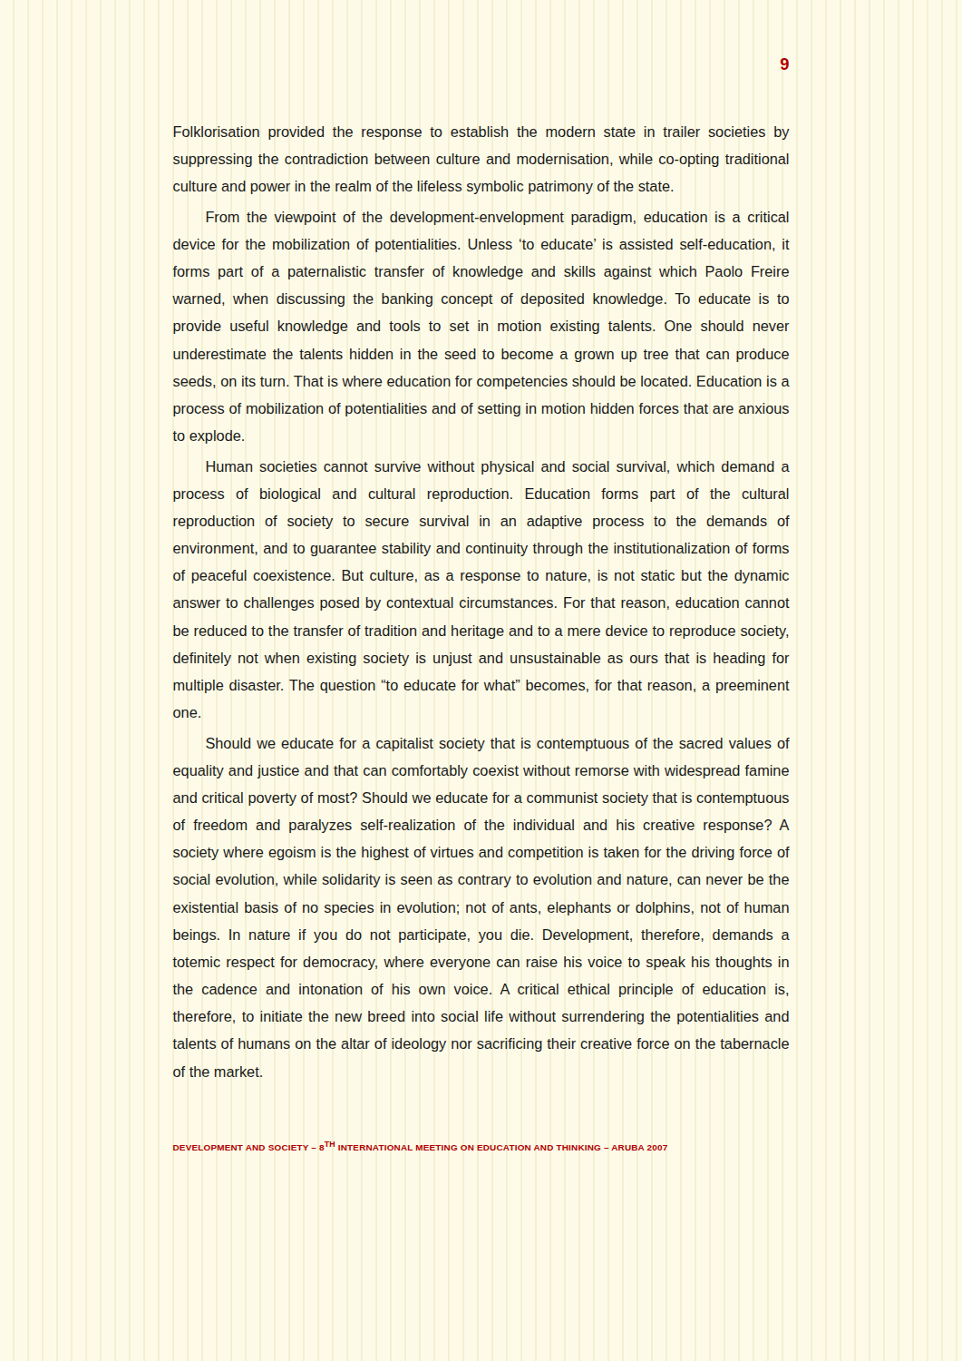9
Folklorisation provided the response to establish the modern state in trailer societies by suppressing the contradiction between culture and modernisation, while co-opting traditional culture and power in the realm of the lifeless symbolic patrimony of the state.
From the viewpoint of the development-envelopment paradigm, education is a critical device for the mobilization of potentialities. Unless ‘to educate’ is assisted self-education, it forms part of a paternalistic transfer of knowledge and skills against which Paolo Freire warned, when discussing the banking concept of deposited knowledge. To educate is to provide useful knowledge and tools to set in motion existing talents. One should never underestimate the talents hidden in the seed to become a grown up tree that can produce seeds, on its turn. That is where education for competencies should be located. Education is a process of mobilization of potentialities and of setting in motion hidden forces that are anxious to explode.
Human societies cannot survive without physical and social survival, which demand a process of biological and cultural reproduction. Education forms part of the cultural reproduction of society to secure survival in an adaptive process to the demands of environment, and to guarantee stability and continuity through the institutionalization of forms of peaceful coexistence. But culture, as a response to nature, is not static but the dynamic answer to challenges posed by contextual circumstances. For that reason, education cannot be reduced to the transfer of tradition and heritage and to a mere device to reproduce society, definitely not when existing society is unjust and unsustainable as ours that is heading for multiple disaster. The question “to educate for what” becomes, for that reason, a preeminent one.
Should we educate for a capitalist society that is contemptuous of the sacred values of equality and justice and that can comfortably coexist without remorse with widespread famine and critical poverty of most? Should we educate for a communist society that is contemptuous of freedom and paralyzes self-realization of the individual and his creative response? A society where egoism is the highest of virtues and competition is taken for the driving force of social evolution, while solidarity is seen as contrary to evolution and nature, can never be the existential basis of no species in evolution; not of ants, elephants or dolphins, not of human beings. In nature if you do not participate, you die. Development, therefore, demands a totemic respect for democracy, where everyone can raise his voice to speak his thoughts in the cadence and intonation of his own voice. A critical ethical principle of education is, therefore, to initiate the new breed into social life without surrendering the potentialities and talents of humans on the altar of ideology nor sacrificing their creative force on the tabernacle of the market.
Development and Society – 8th International Meeting on Education and Thinking – Aruba 2007